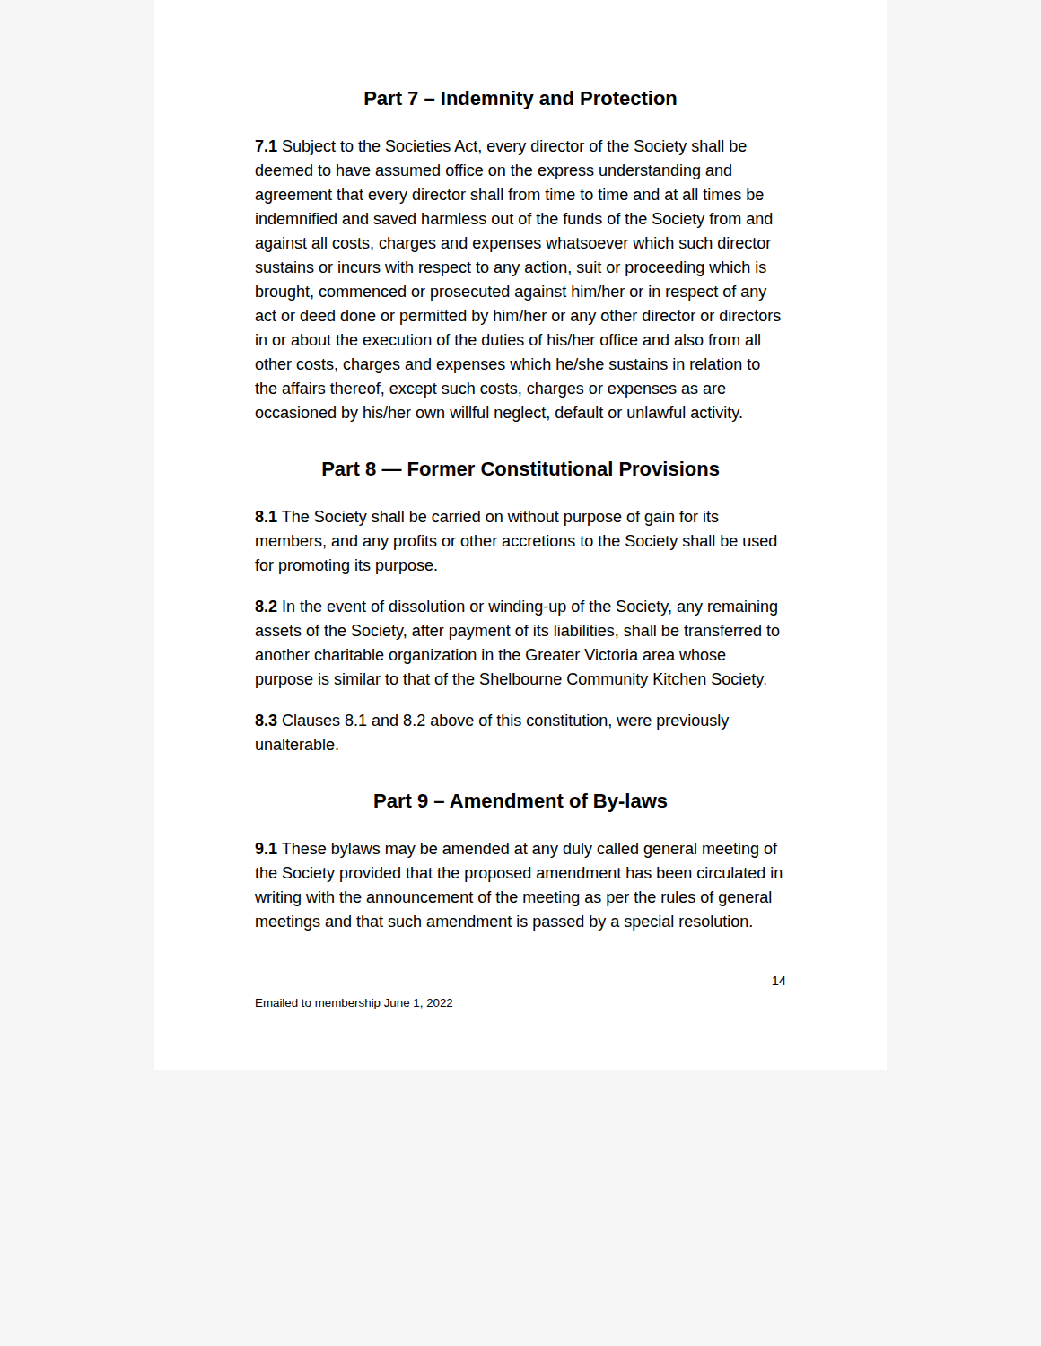Part 7 – Indemnity and Protection
7.1 Subject to the Societies Act, every director of the Society shall be deemed to have assumed office on the express understanding and agreement that every director shall from time to time and at all times be indemnified and saved harmless out of the funds of the Society from and against all costs, charges and expenses whatsoever which such director sustains or incurs with respect to any action, suit or proceeding which is brought, commenced or prosecuted against him/her or in respect of any act or deed done or permitted by him/her or any other director or directors in or about the execution of the duties of his/her office and also from all other costs, charges and expenses which he/she sustains in relation to the affairs thereof, except such costs, charges or expenses as are occasioned by his/her own willful neglect, default or unlawful activity.
Part 8 — Former Constitutional Provisions
8.1 The Society shall be carried on without purpose of gain for its members, and any profits or other accretions to the Society shall be used for promoting its purpose.
8.2 In the event of dissolution or winding-up of the Society, any remaining assets of the Society, after payment of its liabilities, shall be transferred to another charitable organization in the Greater Victoria area whose purpose is similar to that of the Shelbourne Community Kitchen Society.
8.3 Clauses 8.1 and 8.2 above of this constitution, were previously unalterable.
Part 9 – Amendment of By-laws
9.1 These bylaws may be amended at any duly called general meeting of the Society provided that the proposed amendment has been circulated in writing with the announcement of the meeting as per the rules of general meetings and that such amendment is passed by a special resolution.
14
Emailed to membership June 1, 2022